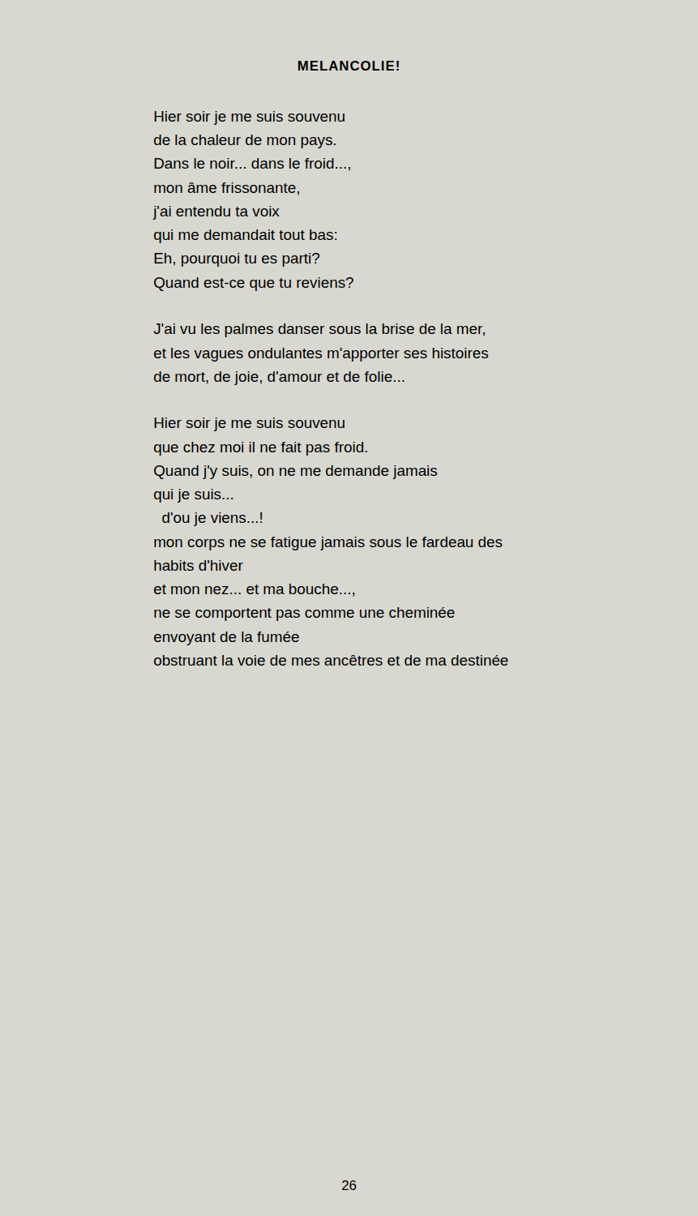MELANCOLIE!
Hier soir je me suis souvenu
de la chaleur de mon pays.
Dans le noir... dans le froid...,
mon âme frissonante,
j'ai entendu ta voix
qui me demandait tout bas:
Eh, pourquoi tu es parti?
Quand est-ce que tu reviens?
J'ai vu les palmes danser sous la brise de la mer,
et les vagues ondulantes m'apporter ses histoires
de mort, de joie, d'amour et de folie...
Hier soir je me suis souvenu
que chez moi il ne fait pas froid.
Quand j'y suis, on ne me demande jamais
qui je suis...
d'ou je viens...!
mon corps ne se fatigue jamais sous le fardeau des
habits d'hiver
et mon nez... et ma bouche...,
ne se comportent pas comme une cheminée
envoyant de la fumée
obstruant la voie de mes ancêtres et de ma destinée
26